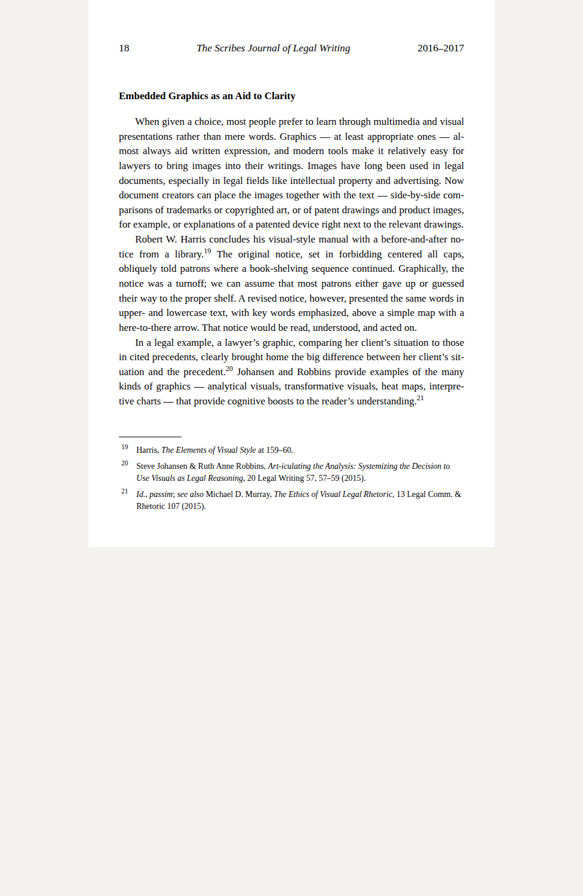18 The Scribes Journal of Legal Writing 2016–2017
Embedded Graphics as an Aid to Clarity
When given a choice, most people prefer to learn through multimedia and visual presentations rather than mere words. Graphics — at least appropriate ones — almost always aid written expression, and modern tools make it relatively easy for lawyers to bring images into their writings. Images have long been used in legal documents, especially in legal fields like intellectual property and advertising. Now document creators can place the images together with the text — side-by-side comparisons of trademarks or copyrighted art, or of patent drawings and product images, for example, or explanations of a patented device right next to the relevant drawings.
Robert W. Harris concludes his visual-style manual with a before-and-after notice from a library.19 The original notice, set in forbidding centered all caps, obliquely told patrons where a book-shelving sequence continued. Graphically, the notice was a turnoff; we can assume that most patrons either gave up or guessed their way to the proper shelf. A revised notice, however, presented the same words in upper- and lowercase text, with key words emphasized, above a simple map with a here-to-there arrow. That notice would be read, understood, and acted on.
In a legal example, a lawyer’s graphic, comparing her client’s situation to those in cited precedents, clearly brought home the big difference between her client’s situation and the precedent.20 Johansen and Robbins provide examples of the many kinds of graphics — analytical visuals, transformative visuals, heat maps, interpretive charts — that provide cognitive boosts to the reader’s understanding.21
Harris, The Elements of Visual Style at 159–60.
Steve Johansen & Ruth Anne Robbins, Art-iculating the Analysis: Systemizing the Decision to Use Visuals as Legal Reasoning, 20 Legal Writing 57, 57–59 (2015).
Id., passim; see also Michael D. Murray, The Ethics of Visual Legal Rhetoric, 13 Legal Comm. & Rhetoric 107 (2015).